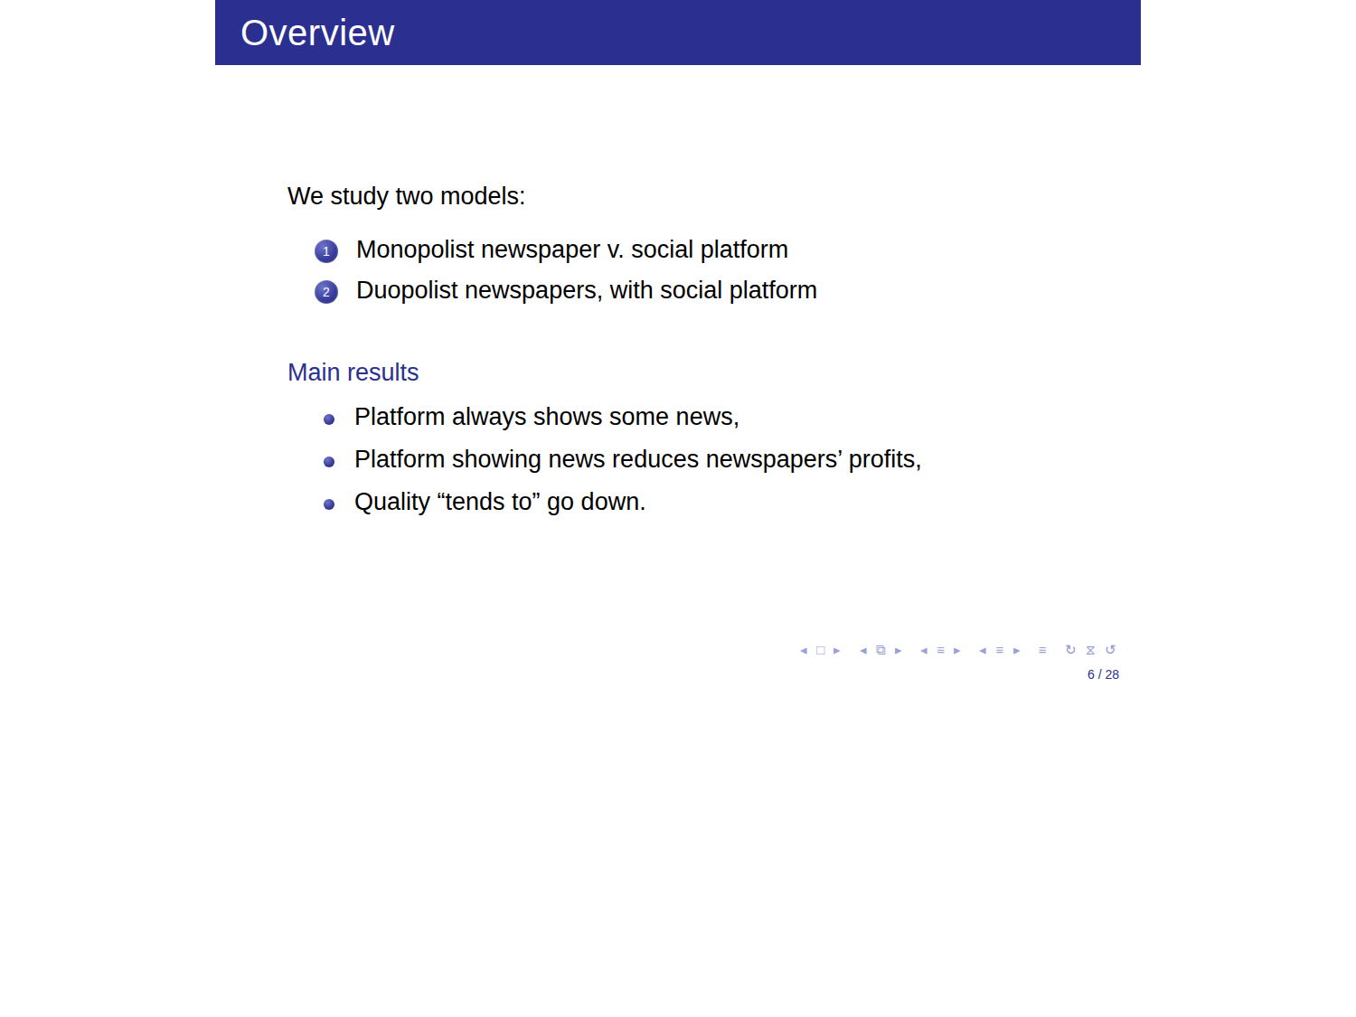Overview
We study two models:
1 Monopolist newspaper v. social platform
2 Duopolist newspapers, with social platform
Main results
Platform always shows some news,
Platform showing news reduces newspapers’ profits,
Quality “tends to” go down.
◂ □ ▸ ◂ ⧉ ▸ ◂ ≡ ▸ ◂ ≡ ▸ ≡ ↻ ⧖ ↺
6 / 28